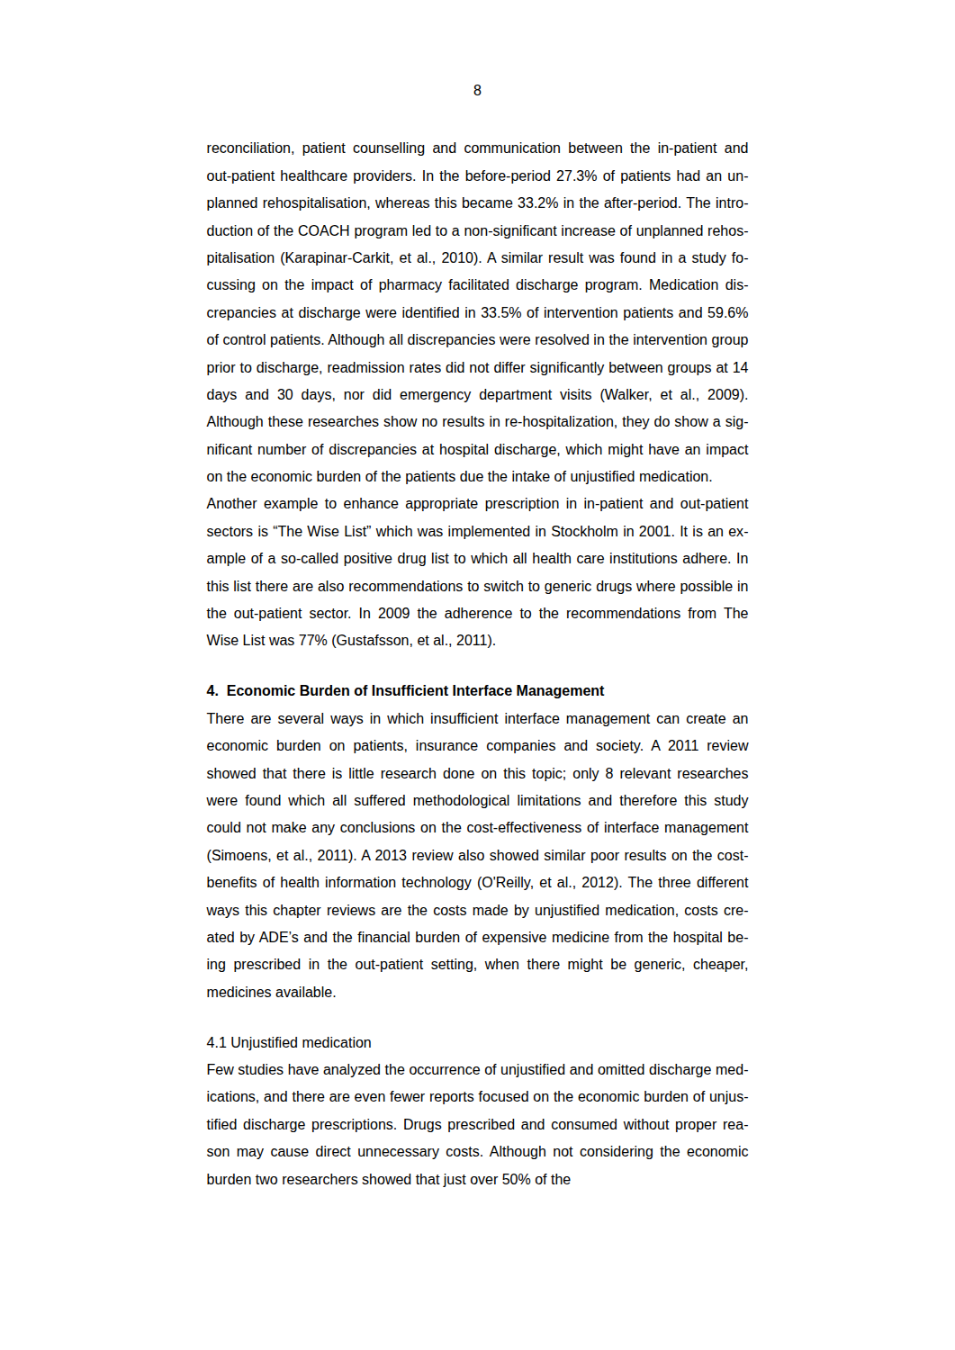8
reconciliation, patient counselling and communication between the in-patient and out-patient healthcare providers. In the before-period 27.3% of patients had an unplanned rehospitalisation, whereas this became 33.2% in the after-period. The introduction of the COACH program led to a non-significant increase of unplanned rehospitalisation (Karapinar-Carkit, et al., 2010). A similar result was found in a study focussing on the impact of pharmacy facilitated discharge program. Medication discrepancies at discharge were identified in 33.5% of intervention patients and 59.6% of control patients. Although all discrepancies were resolved in the intervention group prior to discharge, readmission rates did not differ significantly between groups at 14 days and 30 days, nor did emergency department visits (Walker, et al., 2009). Although these researches show no results in re-hospitalization, they do show a significant number of discrepancies at hospital discharge, which might have an impact on the economic burden of the patients due the intake of unjustified medication.
Another example to enhance appropriate prescription in in-patient and out-patient sectors is “The Wise List” which was implemented in Stockholm in 2001. It is an example of a so-called positive drug list to which all health care institutions adhere. In this list there are also recommendations to switch to generic drugs where possible in the out-patient sector. In 2009 the adherence to the recommendations from The Wise List was 77% (Gustafsson, et al., 2011).
4. Economic Burden of Insufficient Interface Management
There are several ways in which insufficient interface management can create an economic burden on patients, insurance companies and society. A 2011 review showed that there is little research done on this topic; only 8 relevant researches were found which all suffered methodological limitations and therefore this study could not make any conclusions on the cost-effectiveness of interface management (Simoens, et al., 2011). A 2013 review also showed similar poor results on the cost-benefits of health information technology (O'Reilly, et al., 2012). The three different ways this chapter reviews are the costs made by unjustified medication, costs created by ADE’s and the financial burden of expensive medicine from the hospital being prescribed in the out-patient setting, when there might be generic, cheaper, medicines available.
4.1 Unjustified medication
Few studies have analyzed the occurrence of unjustified and omitted discharge medications, and there are even fewer reports focused on the economic burden of unjustified discharge prescriptions. Drugs prescribed and consumed without proper reason may cause direct unnecessary costs. Although not considering the economic burden two researchers showed that just over 50% of the